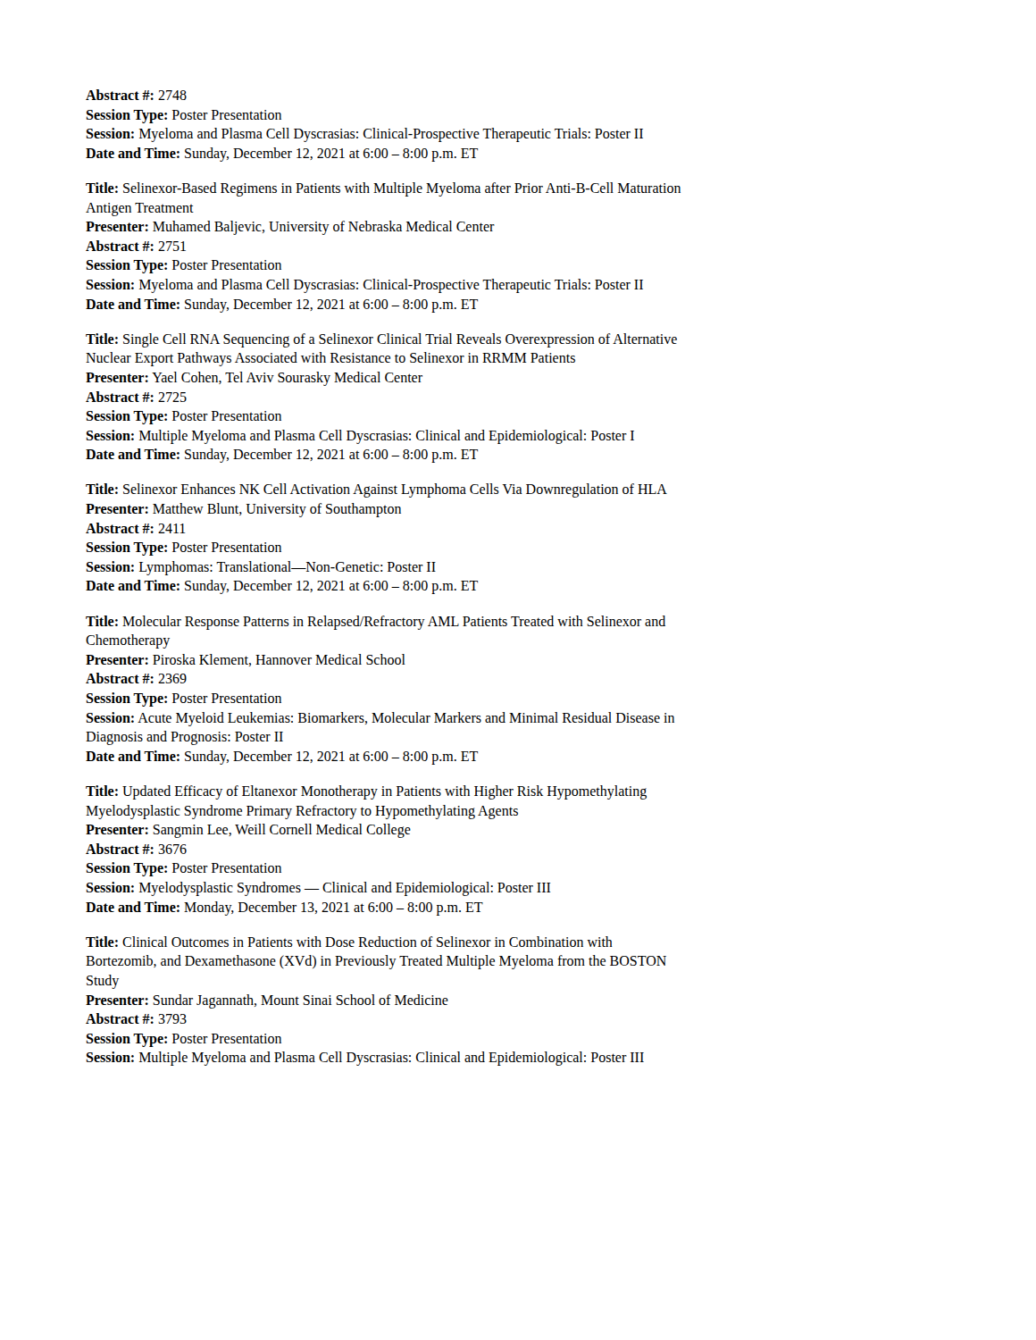Abstract #: 2748
Session Type: Poster Presentation
Session: Myeloma and Plasma Cell Dyscrasias: Clinical-Prospective Therapeutic Trials: Poster II
Date and Time: Sunday, December 12, 2021 at 6:00 – 8:00 p.m. ET
Title: Selinexor-Based Regimens in Patients with Multiple Myeloma after Prior Anti-B-Cell Maturation Antigen Treatment
Presenter: Muhamed Baljevic, University of Nebraska Medical Center
Abstract #: 2751
Session Type: Poster Presentation
Session: Myeloma and Plasma Cell Dyscrasias: Clinical-Prospective Therapeutic Trials: Poster II
Date and Time: Sunday, December 12, 2021 at 6:00 – 8:00 p.m. ET
Title: Single Cell RNA Sequencing of a Selinexor Clinical Trial Reveals Overexpression of Alternative Nuclear Export Pathways Associated with Resistance to Selinexor in RRMM Patients
Presenter: Yael Cohen, Tel Aviv Sourasky Medical Center
Abstract #: 2725
Session Type: Poster Presentation
Session: Multiple Myeloma and Plasma Cell Dyscrasias: Clinical and Epidemiological: Poster I
Date and Time: Sunday, December 12, 2021 at 6:00 – 8:00 p.m. ET
Title: Selinexor Enhances NK Cell Activation Against Lymphoma Cells Via Downregulation of HLA
Presenter: Matthew Blunt, University of Southampton
Abstract #: 2411
Session Type: Poster Presentation
Session: Lymphomas: Translational—Non-Genetic: Poster II
Date and Time: Sunday, December 12, 2021 at 6:00 – 8:00 p.m. ET
Title: Molecular Response Patterns in Relapsed/Refractory AML Patients Treated with Selinexor and Chemotherapy
Presenter: Piroska Klement, Hannover Medical School
Abstract #: 2369
Session Type: Poster Presentation
Session: Acute Myeloid Leukemias: Biomarkers, Molecular Markers and Minimal Residual Disease in Diagnosis and Prognosis: Poster II
Date and Time: Sunday, December 12, 2021 at 6:00 – 8:00 p.m. ET
Title: Updated Efficacy of Eltanexor Monotherapy in Patients with Higher Risk Hypomethylating Myelodysplastic Syndrome Primary Refractory to Hypomethylating Agents
Presenter: Sangmin Lee, Weill Cornell Medical College
Abstract #: 3676
Session Type: Poster Presentation
Session: Myelodysplastic Syndromes — Clinical and Epidemiological: Poster III
Date and Time: Monday, December 13, 2021 at 6:00 – 8:00 p.m. ET
Title: Clinical Outcomes in Patients with Dose Reduction of Selinexor in Combination with Bortezomib, and Dexamethasone (XVd) in Previously Treated Multiple Myeloma from the BOSTON Study
Presenter: Sundar Jagannath, Mount Sinai School of Medicine
Abstract #: 3793
Session Type: Poster Presentation
Session: Multiple Myeloma and Plasma Cell Dyscrasias: Clinical and Epidemiological: Poster III